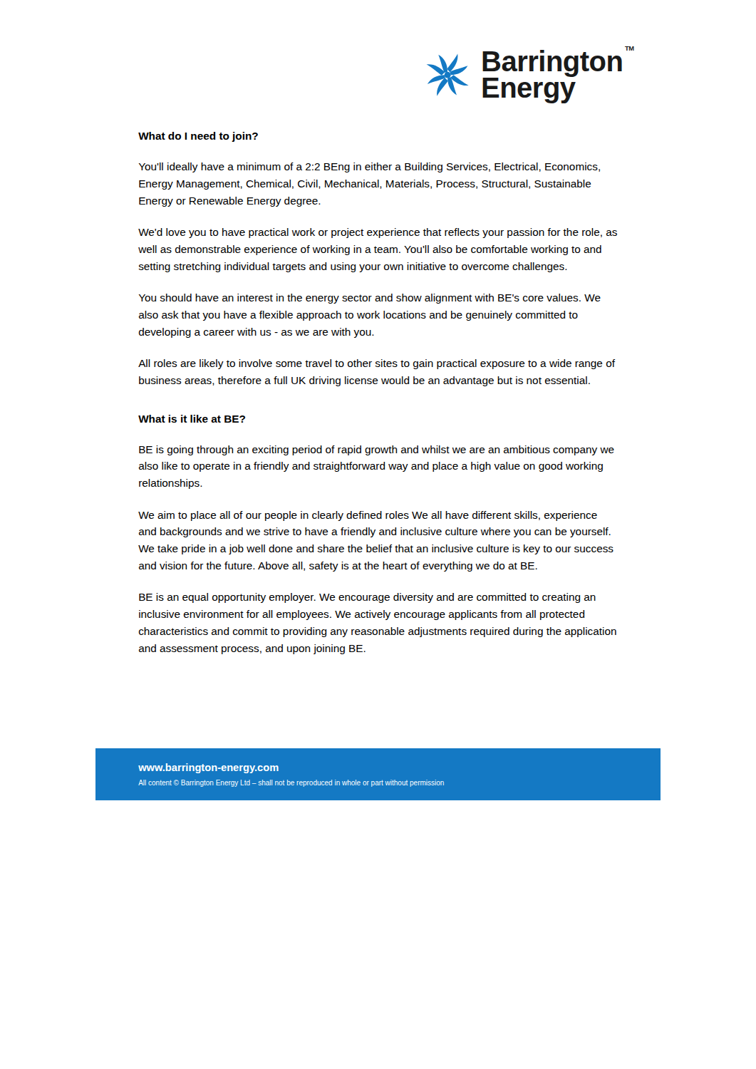Barrington
EnergyTM
What do I need to join?
You'll ideally have a minimum of a 2:2 BEng in either a Building Services, Electrical, Economics, Energy Management, Chemical, Civil, Mechanical, Materials, Process, Structural, Sustainable Energy or Renewable Energy degree.
We'd love you to have practical work or project experience that reflects your passion for the role, as well as demonstrable experience of working in a team. You'll also be comfortable working to and setting stretching individual targets and using your own initiative to overcome challenges.
You should have an interest in the energy sector and show alignment with BE's core values. We also ask that you have a flexible approach to work locations and be genuinely committed to developing a career with us - as we are with you.
All roles are likely to involve some travel to other sites to gain practical exposure to a wide range of business areas, therefore a full UK driving license would be an advantage but is not essential.
What is it like at BE?
BE is going through an exciting period of rapid growth and whilst we are an ambitious company we also like to operate in a friendly and straightforward way and place a high value on good working relationships.
We aim to place all of our people in clearly defined roles We all have different skills, experience and backgrounds and we strive to have a friendly and inclusive culture where you can be yourself. We take pride in a job well done and share the belief that an inclusive culture is key to our success and vision for the future. Above all, safety is at the heart of everything we do at BE.
BE is an equal opportunity employer. We encourage diversity and are committed to creating an inclusive environment for all employees. We actively encourage applicants from all protected characteristics and commit to providing any reasonable adjustments required during the application and assessment process, and upon joining BE.
www.barrington-energy.com
All content © Barrington Energy Ltd – shall not be reproduced in whole or part without permission